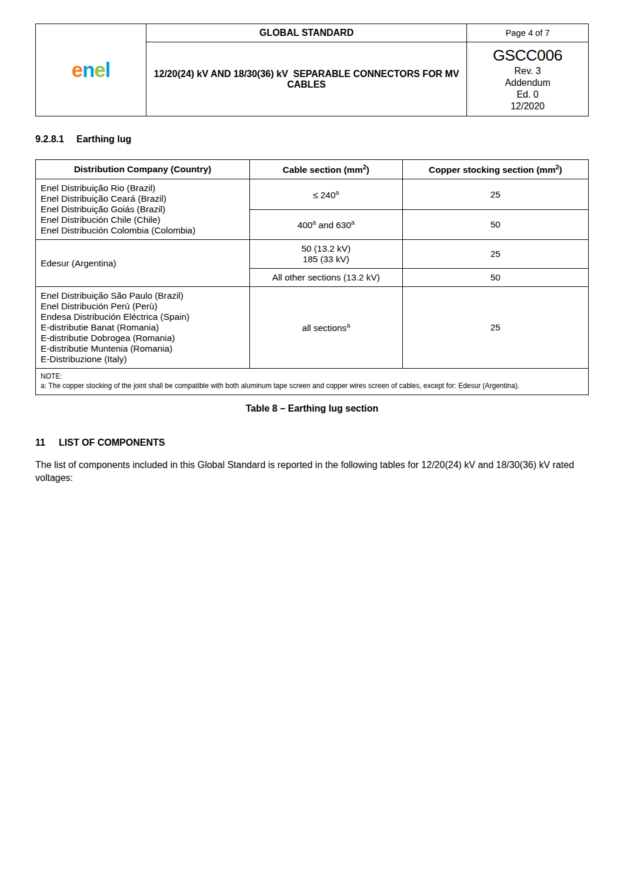| e n e l | GLOBAL STANDARD | Page 4 of 7 |
| 12/20(24) kV AND 18/30(36) kV SEPARABLE CONNECTORS FOR MV CABLES | GSCC006 Rev. 3 Addendum Ed. 0 12/2020 |
9.2.8.1 Earthing lug
| Distribution Company (Country) | Cable section (mm 2 ) | Copper stocking section (mm 2 ) |
| --- | --- | --- |
| Enel Distribuição Rio (Brazil) Enel Distribuição Ceará (Brazil) Enel Distribuição Goiás (Brazil) Enel Distribución Chile (Chile) Enel Distribución Colombia (Colombia) | ≤ 240 a | 25 |
| 400 a and 630 a | 50 |
| Edesur (Argentina) | 50 (13.2 kV) 185 (33 kV) | 25 |
| All other sections (13.2 kV) | 50 |
| Enel Distribuição São Paulo (Brazil) Enel Distribución Perú (Perù) Endesa Distribución Eléctrica (Spain) E-distributie Banat (Romania) E-distributie Dobrogea (Romania) E-distributie Muntenia (Romania) E-Distribuzione (Italy) | all sections a | 25 |
| NOTE: a: The copper stocking of the joint shall be compatible with both aluminum tape screen and copper wires screen of cables, except for: Edesur (Argentina). |
Table 8 – Earthing lug section
11 LIST OF COMPONENTS
The list of components included in this Global Standard is reported in the following tables for 12/20(24) kV and 18/30(36) kV rated voltages: